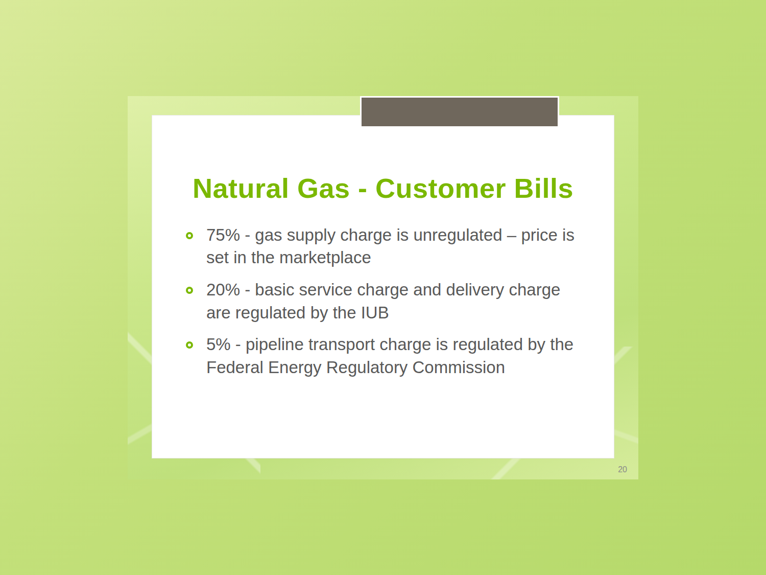Natural Gas - Customer Bills
75% - gas supply charge is unregulated – price is set in the marketplace
20% - basic service charge and delivery charge are regulated by the IUB
5% - pipeline transport charge is regulated by the Federal Energy Regulatory Commission
20